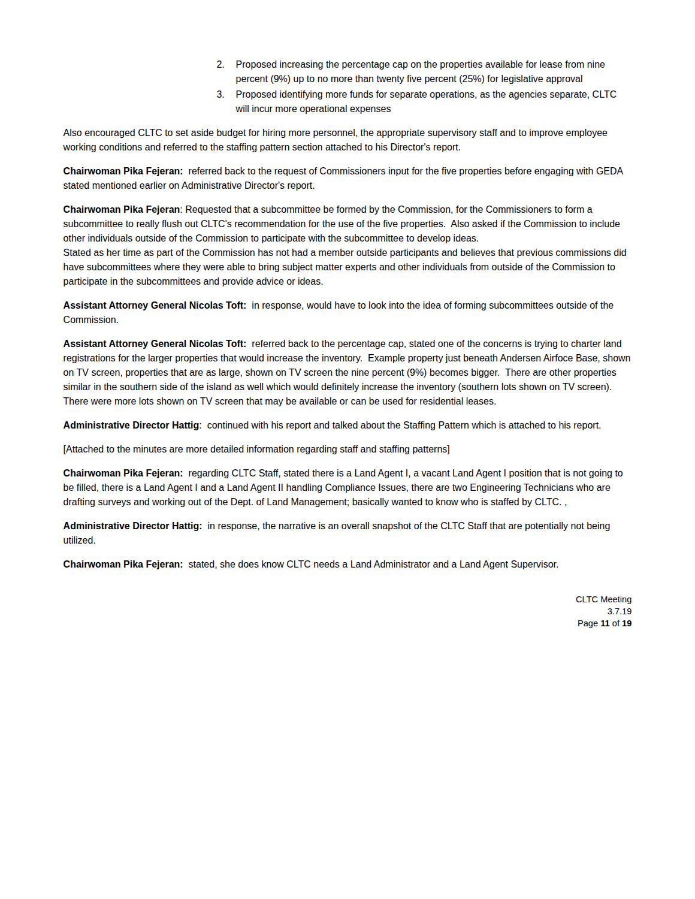Proposed increasing the percentage cap on the properties available for lease from nine percent (9%) up to no more than twenty five percent (25%) for legislative approval
Proposed identifying more funds for separate operations, as the agencies separate, CLTC will incur more operational expenses
Also encouraged CLTC to set aside budget for hiring more personnel, the appropriate supervisory staff and to improve employee working conditions and referred to the staffing pattern section attached to his Director's report.
Chairwoman Pika Fejeran: referred back to the request of Commissioners input for the five properties before engaging with GEDA stated mentioned earlier on Administrative Director's report.
Chairwoman Pika Fejeran: Requested that a subcommittee be formed by the Commission, for the Commissioners to form a subcommittee to really flush out CLTC's recommendation for the use of the five properties. Also asked if the Commission to include other individuals outside of the Commission to participate with the subcommittee to develop ideas.
Stated as her time as part of the Commission has not had a member outside participants and believes that previous commissions did have subcommittees where they were able to bring subject matter experts and other individuals from outside of the Commission to participate in the subcommittees and provide advice or ideas.
Assistant Attorney General Nicolas Toft: in response, would have to look into the idea of forming subcommittees outside of the Commission.
Assistant Attorney General Nicolas Toft: referred back to the percentage cap, stated one of the concerns is trying to charter land registrations for the larger properties that would increase the inventory. Example property just beneath Andersen Airfoce Base, shown on TV screen, properties that are as large, shown on TV screen the nine percent (9%) becomes bigger. There are other properties similar in the southern side of the island as well which would definitely increase the inventory (southern lots shown on TV screen).
There were more lots shown on TV screen that may be available or can be used for residential leases.
Administrative Director Hattig: continued with his report and talked about the Staffing Pattern which is attached to his report.
[Attached to the minutes are more detailed information regarding staff and staffing patterns]
Chairwoman Pika Fejeran: regarding CLTC Staff, stated there is a Land Agent I, a vacant Land Agent I position that is not going to be filled, there is a Land Agent I and a Land Agent II handling Compliance Issues, there are two Engineering Technicians who are drafting surveys and working out of the Dept. of Land Management; basically wanted to know who is staffed by CLTC. ,
Administrative Director Hattig: in response, the narrative is an overall snapshot of the CLTC Staff that are potentially not being utilized.
Chairwoman Pika Fejeran: stated, she does know CLTC needs a Land Administrator and a Land Agent Supervisor.
CLTC Meeting
3.7.19
Page 11 of 19